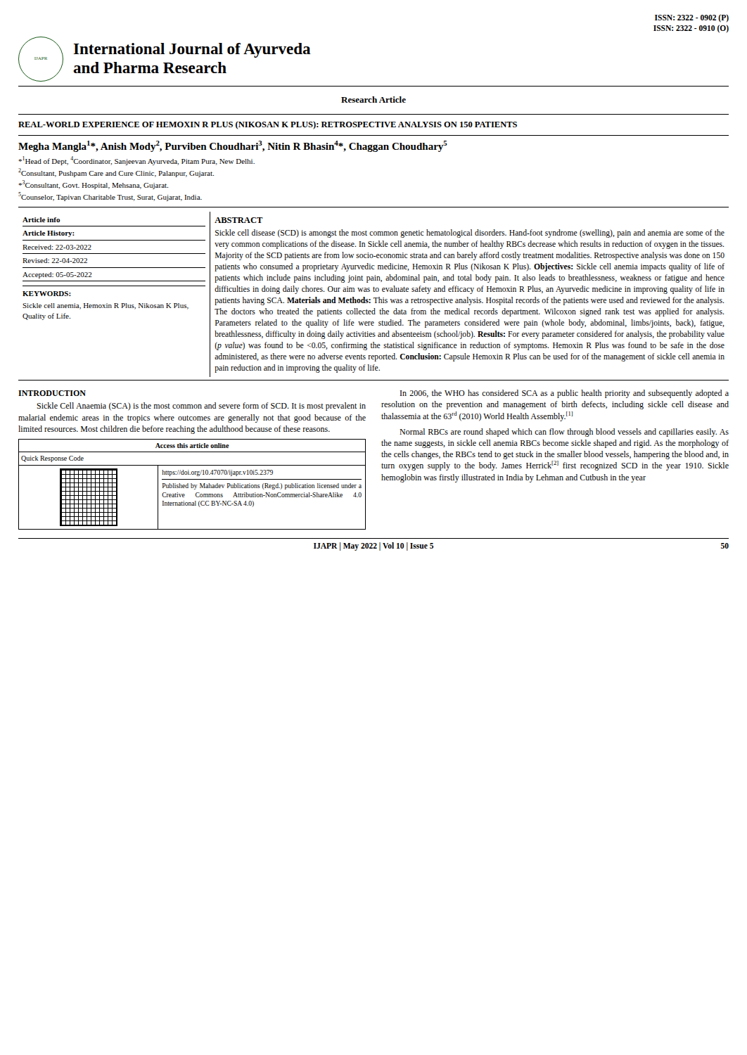ISSN: 2322 - 0902 (P)
ISSN: 2322 - 0910 (O)
IJAPR
International Journal of Ayurveda
and Pharma Research
Research Article
Real-World Experience of Hemoxin R Plus (Nikosan K Plus): Retrospective Analysis on 150 Patients
Megha Mangla1*, Anish Mody2, Purviben Choudhari3, Nitin R Bhasin4*, Chaggan Choudhary5
*1Head of Dept, 4Coordinator, Sanjeevan Ayurveda, Pitam Pura, New Delhi.
2Consultant, Pushpam Care and Cure Clinic, Palanpur, Gujarat.
*3Consultant, Govt. Hospital, Mehsana, Gujarat.
5Counselor, Tapivan Charitable Trust, Surat, Gujarat, India.
| Article info Article History: Received: 22-03-2022 Revised: 22-04-2022 Accepted: 05-05-2022 KEYWORDS: Sickle cell anemia, Hemoxin R Plus, Nikosan K Plus, Quality of Life. | ABSTRACT Sickle cell disease (SCD) is amongst the most common genetic hematological disorders. Hand-foot syndrome (swelling), pain and anemia are some of the very common complications of the disease. In Sickle cell anemia, the number of healthy RBCs decrease which results in reduction of oxygen in the tissues. Majority of the SCD patients are from low socio-economic strata and can barely afford costly treatment modalities. Retrospective analysis was done on 150 patients who consumed a proprietary Ayurvedic medicine, Hemoxin R Plus (Nikosan K Plus). Objectives: Sickle cell anemia impacts quality of life of patients which include pains including joint pain, abdominal pain, and total body pain. It also leads to breathlessness, weakness or fatigue and hence difficulties in doing daily chores. Our aim was to evaluate safety and efficacy of Hemoxin R Plus, an Ayurvedic medicine in improving quality of life in patients having SCA. Materials and Methods: This was a retrospective analysis. Hospital records of the patients were used and reviewed for the analysis. The doctors who treated the patients collected the data from the medical records department. Wilcoxon signed rank test was applied for analysis. Parameters related to the quality of life were studied. The parameters considered were pain (whole body, abdominal, limbs/joints, back), fatigue, breathlessness, difficulty in doing daily activities and absenteeism (school/job). Results: For every parameter considered for analysis, the probability value ( p value ) was found to be <0.05, confirming the statistical significance in reduction of symptoms. Hemoxin R Plus was found to be safe in the dose administered, as there were no adverse events reported. Conclusion: Capsule Hemoxin R Plus can be used for of the management of sickle cell anemia in pain reduction and in improving the quality of life. |
Introduction
Sickle Cell Anaemia (SCA) is the most common and severe form of SCD. It is most prevalent in malarial endemic areas in the tropics where outcomes are generally not that good because of the limited resources. Most children die before reaching the adulthood because of these reasons.
Access this article online
Quick Response Code
https://doi.org/10.47070/ijapr.v10i5.2379
Published by Mahadev Publications (Regd.) publication licensed under a Creative Commons Attribution-NonCommercial-ShareAlike 4.0 International (CC BY-NC-SA 4.0)
In 2006, the WHO has considered SCA as a public health priority and subsequently adopted a resolution on the prevention and management of birth defects, including sickle cell disease and thalassemia at the 63rd (2010) World Health Assembly.[1]
Normal RBCs are round shaped which can flow through blood vessels and capillaries easily. As the name suggests, in sickle cell anemia RBCs become sickle shaped and rigid. As the morphology of the cells changes, the RBCs tend to get stuck in the smaller blood vessels, hampering the blood and, in turn oxygen supply to the body. James Herrick[2] first recognized SCD in the year 1910. Sickle hemoglobin was firstly illustrated in India by Lehman and Cutbush in the year
IJAPR | May 2022 | Vol 10 | Issue 5
50